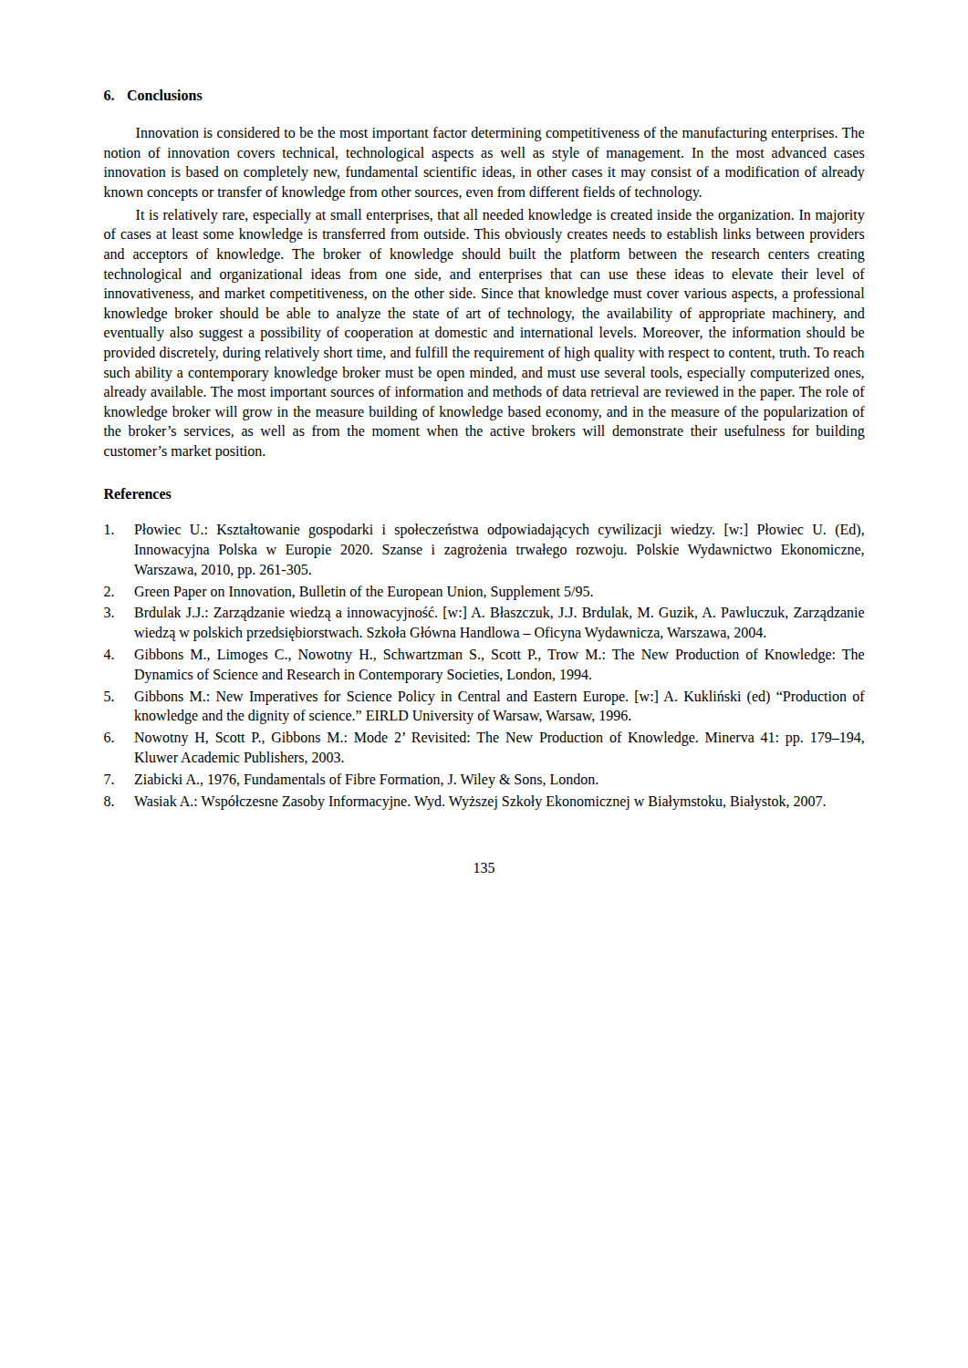6. Conclusions
Innovation is considered to be the most important factor determining competitiveness of the manufacturing enterprises. The notion of innovation covers technical, technological aspects as well as style of management. In the most advanced cases innovation is based on completely new, fundamental scientific ideas, in other cases it may consist of a modification of already known concepts or transfer of knowledge from other sources, even from different fields of technology.
It is relatively rare, especially at small enterprises, that all needed knowledge is created inside the organization. In majority of cases at least some knowledge is transferred from outside. This obviously creates needs to establish links between providers and acceptors of knowledge. The broker of knowledge should built the platform between the research centers creating technological and organizational ideas from one side, and enterprises that can use these ideas to elevate their level of innovativeness, and market competitiveness, on the other side. Since that knowledge must cover various aspects, a professional knowledge broker should be able to analyze the state of art of technology, the availability of appropriate machinery, and eventually also suggest a possibility of cooperation at domestic and international levels. Moreover, the information should be provided discretely, during relatively short time, and fulfill the requirement of high quality with respect to content, truth. To reach such ability a contemporary knowledge broker must be open minded, and must use several tools, especially computerized ones, already available. The most important sources of information and methods of data retrieval are reviewed in the paper. The role of knowledge broker will grow in the measure building of knowledge based economy, and in the measure of the popularization of the broker’s services, as well as from the moment when the active brokers will demonstrate their usefulness for building customer’s market position.
References
Płowiec U.: Kształtowanie gospodarki i społeczeństwa odpowiadających cywilizacji wiedzy. [w:] Płowiec U. (Ed), Innowacyjna Polska w Europie 2020. Szanse i zagrożenia trwałego rozwoju. Polskie Wydawnictwo Ekonomiczne, Warszawa, 2010, pp. 261-305.
Green Paper on Innovation, Bulletin of the European Union, Supplement 5/95.
Brdulak J.J.: Zarządzanie wiedzą a innowacyjność. [w:] A. Błaszczuk, J.J. Brdulak, M. Guzik, A. Pawluczuk, Zarządzanie wiedzą w polskich przedsiębiorstwach. Szkoła Główna Handlowa – Oficyna Wydawnicza, Warszawa, 2004.
Gibbons M., Limoges C., Nowotny H., Schwartzman S., Scott P., Trow M.: The New Production of Knowledge: The Dynamics of Science and Research in Contemporary Societies, London, 1994.
Gibbons M.: New Imperatives for Science Policy in Central and Eastern Europe. [w:] A. Kukliński (ed) “Production of knowledge and the dignity of science.” EIRLD University of Warsaw, Warsaw, 1996.
Nowotny H, Scott P., Gibbons M.: Mode 2’ Revisited: The New Production of Knowledge. Minerva 41: pp. 179–194, Kluwer Academic Publishers, 2003.
Ziabicki A., 1976, Fundamentals of Fibre Formation, J. Wiley & Sons, London.
Wasiak A.: Współczesne Zasoby Informacyjne. Wyd. Wyższej Szkoły Ekonomicznej w Białymstoku, Białystok, 2007.
135